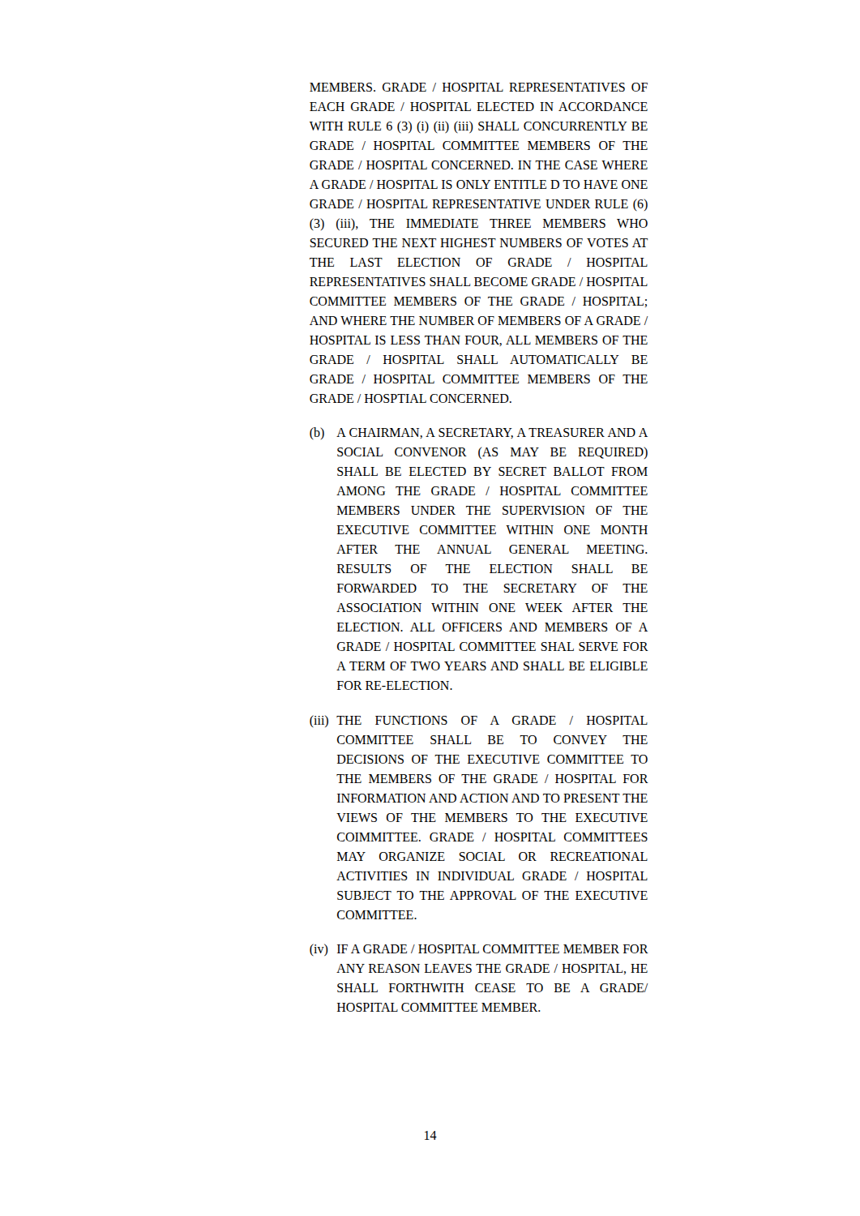MEMBERS. GRADE / HOSPITAL REPRESENTATIVES OF EACH GRADE / HOSPITAL ELECTED IN ACCORDANCE WITH RULE 6 (3) (i) (ii) (iii) SHALL CONCURRENTLY BE GRADE / HOSPITAL COMMITTEE MEMBERS OF THE GRADE / HOSPITAL CONCERNED. IN THE CASE WHERE A GRADE / HOSPITAL IS ONLY ENTITLE D TO HAVE ONE GRADE / HOSPITAL REPRESENTATIVE UNDER RULE (6) (3) (iii), THE IMMEDIATE THREE MEMBERS WHO SECURED THE NEXT HIGHEST NUMBERS OF VOTES AT THE LAST ELECTION OF GRADE / HOSPITAL REPRESENTATIVES SHALL BECOME GRADE / HOSPITAL COMMITTEE MEMBERS OF THE GRADE / HOSPITAL; AND WHERE THE NUMBER OF MEMBERS OF A GRADE / HOSPITAL IS LESS THAN FOUR, ALL MEMBERS OF THE GRADE / HOSPITAL SHALL AUTOMATICALLY BE GRADE / HOSPITAL COMMITTEE MEMBERS OF THE GRADE / HOSPTIAL CONCERNED.
(b)
A CHAIRMAN, A SECRETARY, A TREASURER AND A SOCIAL CONVENOR (AS MAY BE REQUIRED) SHALL BE ELECTED BY SECRET BALLOT FROM AMONG THE GRADE / HOSPITAL COMMITTEE MEMBERS UNDER THE SUPERVISION OF THE EXECUTIVE COMMITTEE WITHIN ONE MONTH AFTER THE ANNUAL GENERAL MEETING. RESULTS OF THE ELECTION SHALL BE FORWARDED TO THE SECRETARY OF THE ASSOCIATION WITHIN ONE WEEK AFTER THE ELECTION. ALL OFFICERS AND MEMBERS OF A GRADE / HOSPITAL COMMITTEE SHAL SERVE FOR A TERM OF TWO YEARS AND SHALL BE ELIGIBLE FOR RE-ELECTION.
(iii)
THE FUNCTIONS OF A GRADE / HOSPITAL COMMITTEE SHALL BE TO CONVEY THE DECISIONS OF THE EXECUTIVE COMMITTEE TO THE MEMBERS OF THE GRADE / HOSPITAL FOR INFORMATION AND ACTION AND TO PRESENT THE VIEWS OF THE MEMBERS TO THE EXECUTIVE COIMMITTEE. GRADE / HOSPITAL COMMITTEES MAY ORGANIZE SOCIAL OR RECREATIONAL ACTIVITIES IN INDIVIDUAL GRADE / HOSPITAL SUBJECT TO THE APPROVAL OF THE EXECUTIVE COMMITTEE.
(iv)
IF A GRADE / HOSPITAL COMMITTEE MEMBER FOR ANY REASON LEAVES THE GRADE / HOSPITAL, HE SHALL FORTHWITH CEASE TO BE A GRADE/ HOSPITAL COMMITTEE MEMBER.
14